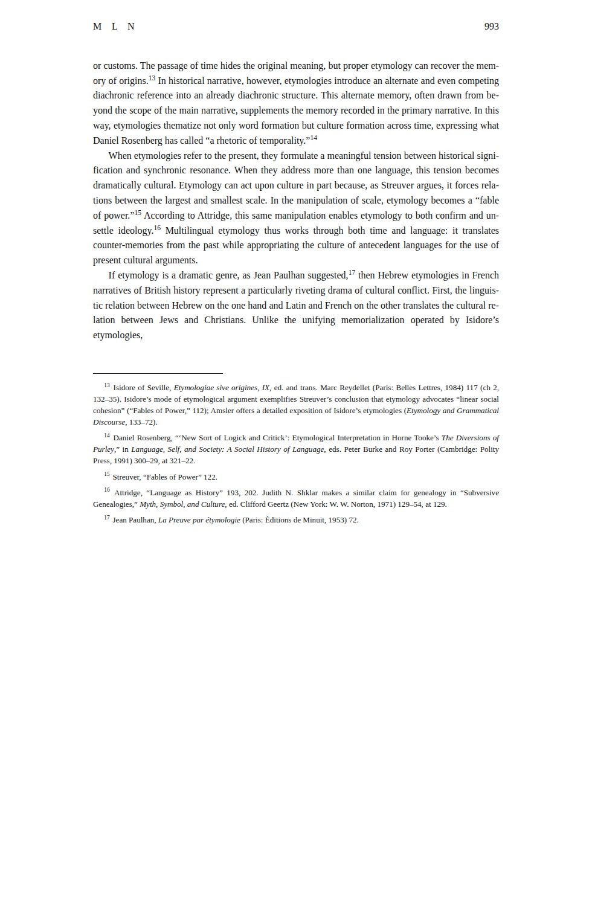M L N 993
or customs. The passage of time hides the original meaning, but proper etymology can recover the memory of origins.13 In historical narrative, however, etymologies introduce an alternate and even competing diachronic reference into an already diachronic structure. This alternate memory, often drawn from beyond the scope of the main narrative, supplements the memory recorded in the primary narrative. In this way, etymologies thematize not only word formation but culture formation across time, expressing what Daniel Rosenberg has called “a rhetoric of temporality.”14
When etymologies refer to the present, they formulate a meaningful tension between historical signification and synchronic resonance. When they address more than one language, this tension becomes dramatically cultural. Etymology can act upon culture in part because, as Streuver argues, it forces relations between the largest and smallest scale. In the manipulation of scale, etymology becomes a “fable of power.”15 According to Attridge, this same manipulation enables etymology to both confirm and unsettle ideology.16 Multilingual etymology thus works through both time and language: it translates counter-memories from the past while appropriating the culture of antecedent languages for the use of present cultural arguments.
If etymology is a dramatic genre, as Jean Paulhan suggested,17 then Hebrew etymologies in French narratives of British history represent a particularly riveting drama of cultural conflict. First, the linguistic relation between Hebrew on the one hand and Latin and French on the other translates the cultural relation between Jews and Christians. Unlike the unifying memorialization operated by Isidore’s etymologies,
13 Isidore of Seville, Etymologiae sive origines, IX, ed. and trans. Marc Reydellet (Paris: Belles Lettres, 1984) 117 (ch 2, 132–35). Isidore’s mode of etymological argument exemplifies Streuver’s conclusion that etymology advocates “linear social cohesion” (“Fables of Power,” 112); Amsler offers a detailed exposition of Isidore’s etymologies (Etymology and Grammatical Discourse, 133–72).
14 Daniel Rosenberg, “‘New Sort of Logick and Critick’: Etymological Interpretation in Horne Tooke’s The Diversions of Purley,” in Language, Self, and Society: A Social History of Language, eds. Peter Burke and Roy Porter (Cambridge: Polity Press, 1991) 300–29, at 321–22.
15 Streuver, “Fables of Power” 122.
16 Attridge, “Language as History” 193, 202. Judith N. Shklar makes a similar claim for genealogy in “Subversive Genealogies,” Myth, Symbol, and Culture, ed. Clifford Geertz (New York: W. W. Norton, 1971) 129–54, at 129.
17 Jean Paulhan, La Preuve par étymologie (Paris: Éditions de Minuit, 1953) 72.